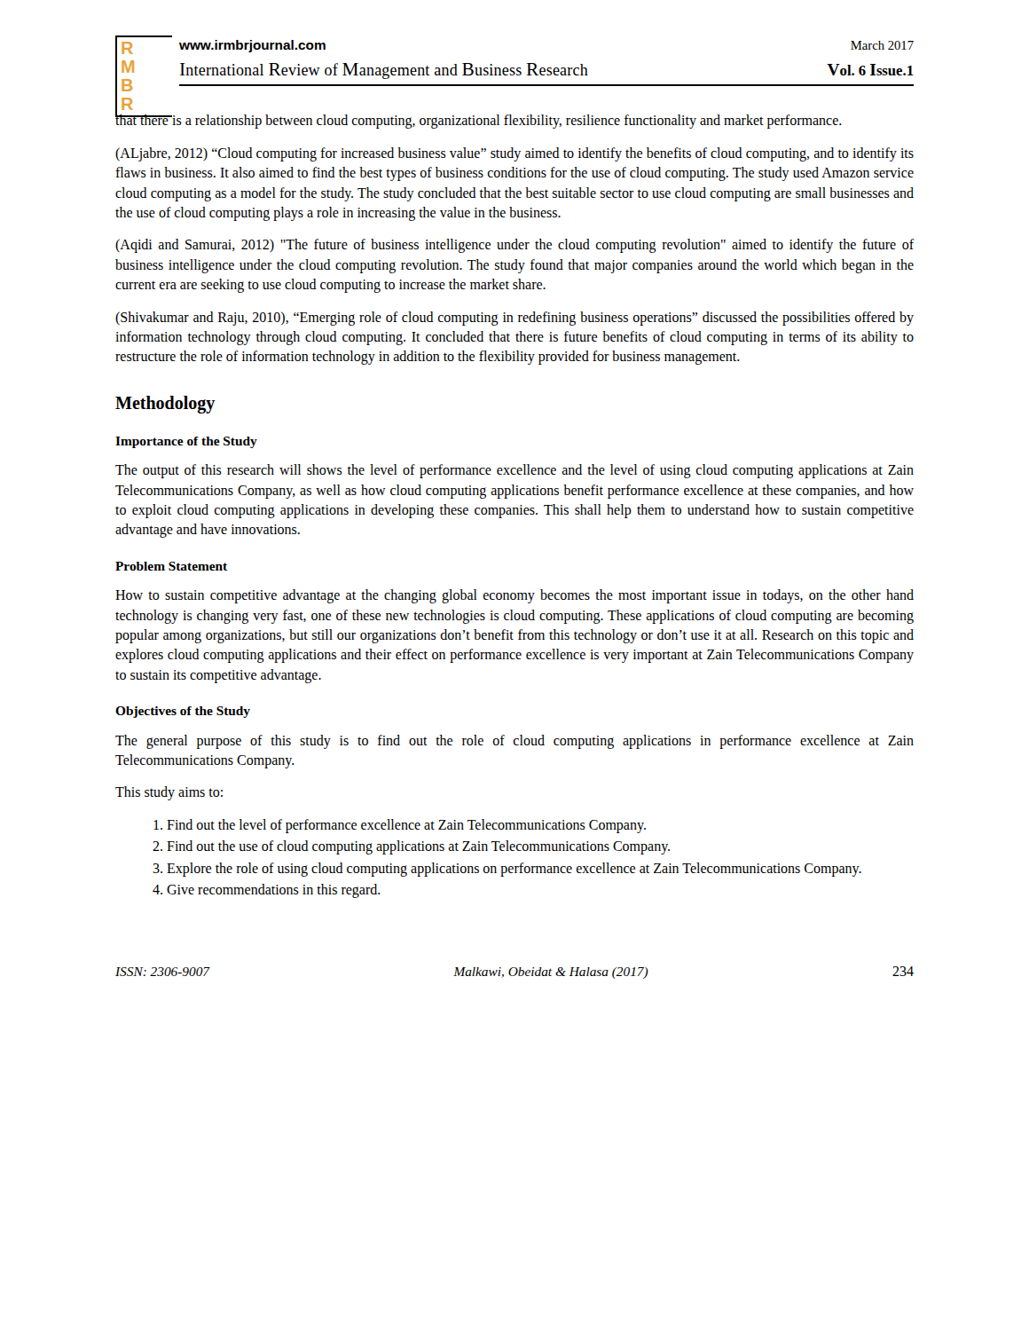R M B R
www.irmbrjournal.com March 2017
International Review of Management and Business Research Vol. 6 Issue.1
that there is a relationship between cloud computing, organizational flexibility, resilience functionality and market performance.
(ALjabre, 2012) “Cloud computing for increased business value” study aimed to identify the benefits of cloud computing, and to identify its flaws in business. It also aimed to find the best types of business conditions for the use of cloud computing. The study used Amazon service cloud computing as a model for the study. The study concluded that the best suitable sector to use cloud computing are small businesses and the use of cloud computing plays a role in increasing the value in the business.
(Aqidi and Samurai, 2012) "The future of business intelligence under the cloud computing revolution" aimed to identify the future of business intelligence under the cloud computing revolution. The study found that major companies around the world which began in the current era are seeking to use cloud computing to increase the market share.
(Shivakumar and Raju, 2010), “Emerging role of cloud computing in redefining business operations” discussed the possibilities offered by information technology through cloud computing. It concluded that there is future benefits of cloud computing in terms of its ability to restructure the role of information technology in addition to the flexibility provided for business management.
Methodology
Importance of the Study
The output of this research will shows the level of performance excellence and the level of using cloud computing applications at Zain Telecommunications Company, as well as how cloud computing applications benefit performance excellence at these companies, and how to exploit cloud computing applications in developing these companies. This shall help them to understand how to sustain competitive advantage and have innovations.
Problem Statement
How to sustain competitive advantage at the changing global economy becomes the most important issue in todays, on the other hand technology is changing very fast, one of these new technologies is cloud computing. These applications of cloud computing are becoming popular among organizations, but still our organizations don’t benefit from this technology or don’t use it at all. Research on this topic and explores cloud computing applications and their effect on performance excellence is very important at Zain Telecommunications Company to sustain its competitive advantage.
Objectives of the Study
The general purpose of this study is to find out the role of cloud computing applications in performance excellence at Zain Telecommunications Company.
This study aims to:
Find out the level of performance excellence at Zain Telecommunications Company.
Find out the use of cloud computing applications at Zain Telecommunications Company.
Explore the role of using cloud computing applications on performance excellence at Zain Telecommunications Company.
Give recommendations in this regard.
ISSN: 2306-9007 Malkawi, Obeidat & Halasa (2017) 234